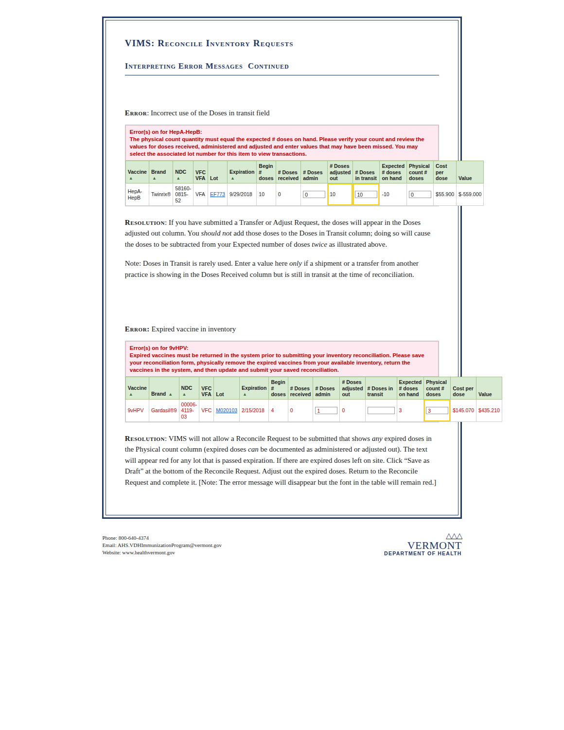VIMS: Reconcile Inventory Requests
Interpreting Error Messages Continued
Error: Incorrect use of the Doses in transit field
Error(s) on for HepA-HepB: The physical count quantity must equal the expected # doses on hand. Please verify your count and review the values for doses received, administered and adjusted and enter values that may have been missed. You may select the associated lot number for this item to view transactions.
| Vaccine ▲ | Brand ▲ | NDC ▲ | VFC VFA | Lot | Expiration ▲ | Begin # doses | # Doses received | # Doses admin | # Doses adjusted out | # Doses in transit | Expected # doses on hand | Physical count # doses | Cost per dose | Value |
| --- | --- | --- | --- | --- | --- | --- | --- | --- | --- | --- | --- | --- | --- | --- |
| HepA-HepB | Twinrix® | 58160-0815-52 | VFA | EF773 | 9/29/2018 | 10 | 0 | 0 | 10 | 10 | -10 | 0 | $55.900 | $-559.000 |
Resolution: If you have submitted a Transfer or Adjust Request, the doses will appear in the Doses adjusted out column. You should not add those doses to the Doses in Transit column; doing so will cause the doses to be subtracted from your Expected number of doses twice as illustrated above.
Note: Doses in Transit is rarely used. Enter a value here only if a shipment or a transfer from another practice is showing in the Doses Received column but is still in transit at the time of reconciliation.
Error: Expired vaccine in inventory
Error(s) on for 9vHPV: Expired vaccines must be returned in the system prior to submitting your inventory reconciliation. Please save your reconciliation form, physically remove the expired vaccines from your available inventory, return the vaccines in the system, and then update and submit your saved reconciliation.
| Vaccine ▲ | Brand ▲ | NDC ▲ | VFC VFA | Lot | Expiration ▲ | Begin # doses | # Doses received | # Doses admin | # Doses adjusted out | # Doses in transit | Expected # doses on hand | Physical count # doses | Cost per dose | Value |
| --- | --- | --- | --- | --- | --- | --- | --- | --- | --- | --- | --- | --- | --- | --- |
| 9vHPV | Gardasil®9 | 00006-4119-03 | VFC | M020103 | 2/15/2018 | 4 | 0 | 1 | 0 | | 3 | 3 | $145.070 | $435.210 |
Resolution: VIMS will not allow a Reconcile Request to be submitted that shows any expired doses in the Physical count column (expired doses can be documented as administered or adjusted out). The text will appear red for any lot that is passed expiration. If there are expired doses left on site. Click “Save as Draft” at the bottom of the Reconcile Request. Adjust out the expired doses. Return to the Reconcile Request and complete it. [Note: The error message will disappear but the font in the table will remain red.]
Phone: 800-640-4374
Email: AHS.VDHImmunizationProgram@vermont.gov
Website: www.healthvermont.gov
△△△
VERMONT
Department of Health